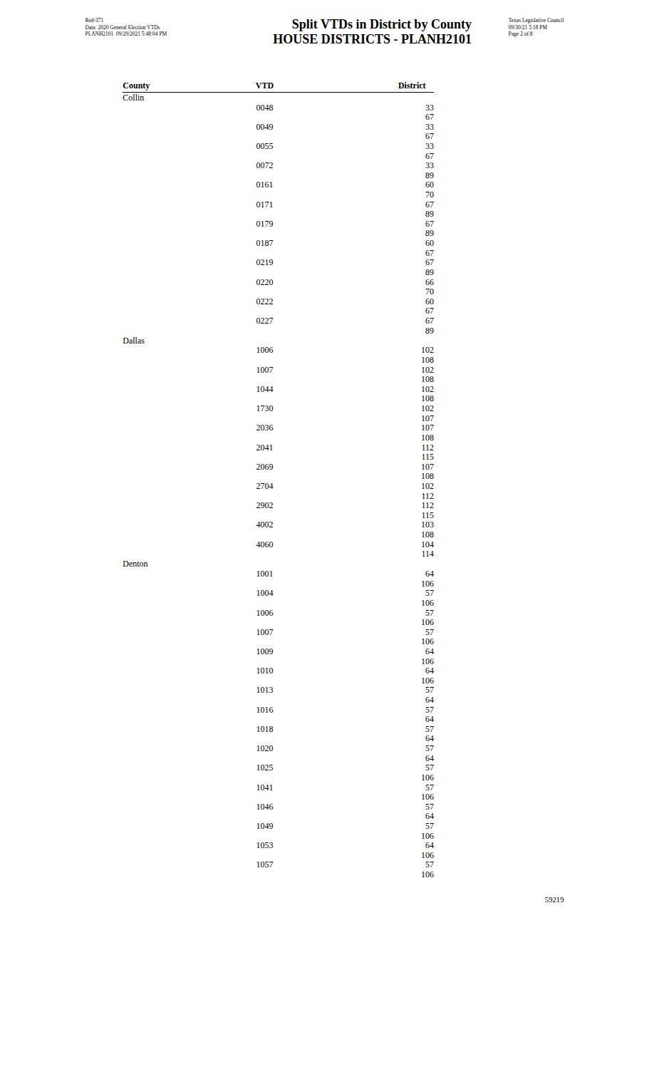Red-371
Data: 2020 General Election VTDs
PLANH2101 09/29/2021 5:48:04 PM
Texas Legislative Council
09/30/21 5:18 PM
Page 2 of 8
Split VTDs in District by County
HOUSE DISTRICTS - PLANH2101
| County | VTD | District |
| --- | --- | --- |
| Collin | | |
| | 0048 | 33 |
| | | 67 |
| | 0049 | 33 |
| | | 67 |
| | 0055 | 33 |
| | | 67 |
| | 0072 | 33 |
| | | 89 |
| | 0161 | 60 |
| | | 70 |
| | 0171 | 67 |
| | | 89 |
| | 0179 | 67 |
| | | 89 |
| | 0187 | 60 |
| | | 67 |
| | 0219 | 67 |
| | | 89 |
| | 0220 | 66 |
| | | 70 |
| | 0222 | 60 |
| | | 67 |
| | 0227 | 67 |
| | | 89 |
| Dallas | | |
| | 1006 | 102 |
| | | 108 |
| | 1007 | 102 |
| | | 108 |
| | 1044 | 102 |
| | | 108 |
| | 1730 | 102 |
| | | 107 |
| | 2036 | 107 |
| | | 108 |
| | 2041 | 112 |
| | | 115 |
| | 2069 | 107 |
| | | 108 |
| | 2704 | 102 |
| | | 112 |
| | 2902 | 112 |
| | | 115 |
| | 4002 | 103 |
| | | 108 |
| | 4060 | 104 |
| | | 114 |
| Denton | | |
| | 1001 | 64 |
| | | 106 |
| | 1004 | 57 |
| | | 106 |
| | 1006 | 57 |
| | | 106 |
| | 1007 | 57 |
| | | 106 |
| | 1009 | 64 |
| | | 106 |
| | 1010 | 64 |
| | | 106 |
| | 1013 | 57 |
| | | 64 |
| | 1016 | 57 |
| | | 64 |
| | 1018 | 57 |
| | | 64 |
| | 1020 | 57 |
| | | 64 |
| | 1025 | 57 |
| | | 106 |
| | 1041 | 57 |
| | | 106 |
| | 1046 | 57 |
| | | 64 |
| | 1049 | 57 |
| | | 106 |
| | 1053 | 64 |
| | | 106 |
| | 1057 | 57 |
| | | 106 |
59219